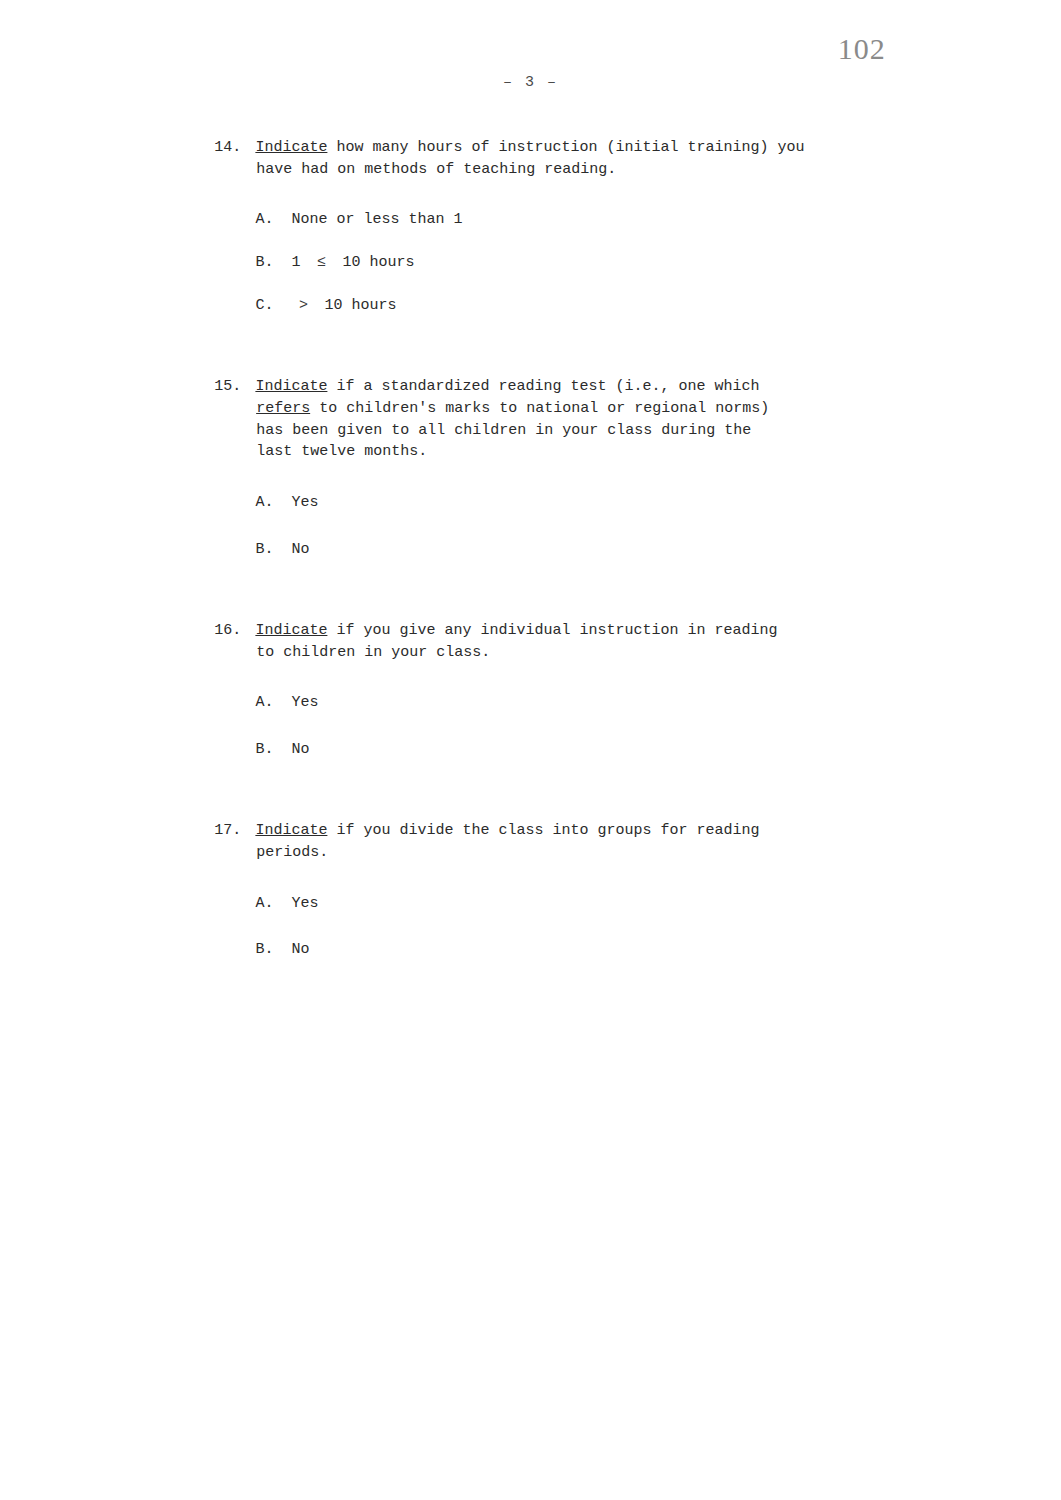102
– 3 –
14.
Indicate how many hours of instruction (initial training) you have had on methods of teaching reading.
A. None or less than 1
B. 1 10 hours
C. 10 hours
15.
Indicate if a standardized reading test (i.e., one which refers to children's marks to national or regional norms) has been given to all children in your class during the last twelve months.
A. Yes
B. No
16.
Indicate if you give any individual instruction in reading to children in your class.
A. Yes
B. No
17.
Indicate if you divide the class into groups for reading periods.
A. Yes
B. No